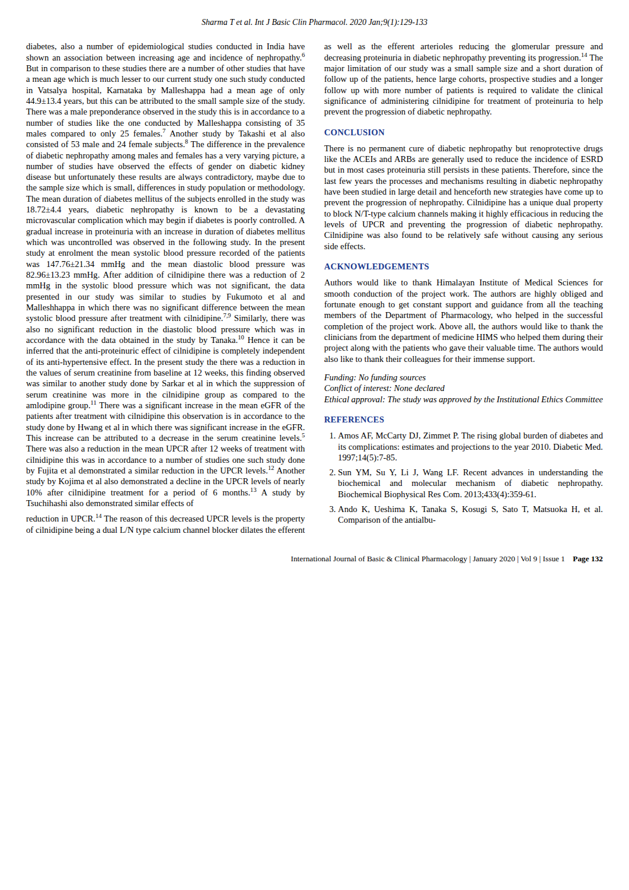Sharma T et al. Int J Basic Clin Pharmacol. 2020 Jan;9(1):129-133
diabetes, also a number of epidemiological studies conducted in India have shown an association between increasing age and incidence of nephropathy.6 But in comparison to these studies there are a number of other studies that have a mean age which is much lesser to our current study one such study conducted in Vatsalya hospital, Karnataka by Malleshappa had a mean age of only 44.9±13.4 years, but this can be attributed to the small sample size of the study. There was a male preponderance observed in the study this is in accordance to a number of studies like the one conducted by Malleshappa consisting of 35 males compared to only 25 females.7 Another study by Takashi et al also consisted of 53 male and 24 female subjects.8 The difference in the prevalence of diabetic nephropathy among males and females has a very varying picture, a number of studies have observed the effects of gender on diabetic kidney disease but unfortunately these results are always contradictory, maybe due to the sample size which is small, differences in study population or methodology. The mean duration of diabetes mellitus of the subjects enrolled in the study was 18.72±4.4 years, diabetic nephropathy is known to be a devastating microvascular complication which may begin if diabetes is poorly controlled. A gradual increase in proteinuria with an increase in duration of diabetes mellitus which was uncontrolled was observed in the following study. In the present study at enrolment the mean systolic blood pressure recorded of the patients was 147.76±21.34 mmHg and the mean diastolic blood pressure was 82.96±13.23 mmHg. After addition of cilnidipine there was a reduction of 2 mmHg in the systolic blood pressure which was not significant, the data presented in our study was similar to studies by Fukumoto et al and Malleshhappa in which there was no significant difference between the mean systolic blood pressure after treatment with cilnidipine.7,9 Similarly, there was also no significant reduction in the diastolic blood pressure which was in accordance with the data obtained in the study by Tanaka.10 Hence it can be inferred that the anti-proteinuric effect of cilnidipine is completely independent of its anti-hypertensive effect. In the present study the there was a reduction in the values of serum creatinine from baseline at 12 weeks, this finding observed was similar to another study done by Sarkar et al in which the suppression of serum creatinine was more in the cilnidipine group as compared to the amlodipine group.11 There was a significant increase in the mean eGFR of the patients after treatment with cilnidipine this observation is in accordance to the study done by Hwang et al in which there was significant increase in the eGFR. This increase can be attributed to a decrease in the serum creatinine levels.5 There was also a reduction in the mean UPCR after 12 weeks of treatment with cilnidipine this was in accordance to a number of studies one such study done by Fujita et al demonstrated a similar reduction in the UPCR levels.12 Another study by Kojima et al also demonstrated a decline in the UPCR levels of nearly 10% after cilnidipine treatment for a period of 6 months.13 A study by Tsuchihashi also demonstrated similar effects of
reduction in UPCR.14 The reason of this decreased UPCR levels is the property of cilnidipine being a dual L/N type calcium channel blocker dilates the efferent as well as the efferent arterioles reducing the glomerular pressure and decreasing proteinuria in diabetic nephropathy preventing its progression.14 The major limitation of our study was a small sample size and a short duration of follow up of the patients, hence large cohorts, prospective studies and a longer follow up with more number of patients is required to validate the clinical significance of administering cilnidipine for treatment of proteinuria to help prevent the progression of diabetic nephropathy.
Conclusion
There is no permanent cure of diabetic nephropathy but renoprotective drugs like the ACEIs and ARBs are generally used to reduce the incidence of ESRD but in most cases proteinuria still persists in these patients. Therefore, since the last few years the processes and mechanisms resulting in diabetic nephropathy have been studied in large detail and henceforth new strategies have come up to prevent the progression of nephropathy. Cilnidipine has a unique dual property to block N/T-type calcium channels making it highly efficacious in reducing the levels of UPCR and preventing the progression of diabetic nephropathy. Cilnidipine was also found to be relatively safe without causing any serious side effects.
Acknowledgements
Authors would like to thank Himalayan Institute of Medical Sciences for smooth conduction of the project work. The authors are highly obliged and fortunate enough to get constant support and guidance from all the teaching members of the Department of Pharmacology, who helped in the successful completion of the project work. Above all, the authors would like to thank the clinicians from the department of medicine HIMS who helped them during their project along with the patients who gave their valuable time. The authors would also like to thank their colleagues for their immense support.
Funding: No funding sources
Conflict of interest: None declared
Ethical approval: The study was approved by the Institutional Ethics Committee
References
Amos AF, McCarty DJ, Zimmet P. The rising global burden of diabetes and its complications: estimates and projections to the year 2010. Diabetic Med. 1997;14(5):7-85.
Sun YM, Su Y, Li J, Wang LF. Recent advances in understanding the biochemical and molecular mechanism of diabetic nephropathy. Biochemical Biophysical Res Com. 2013;433(4):359-61.
Ando K, Ueshima K, Tanaka S, Kosugi S, Sato T, Matsuoka H, et al. Comparison of the antialbu-
International Journal of Basic & Clinical Pharmacology | January 2020 | Vol 9 | Issue 1 Page 132